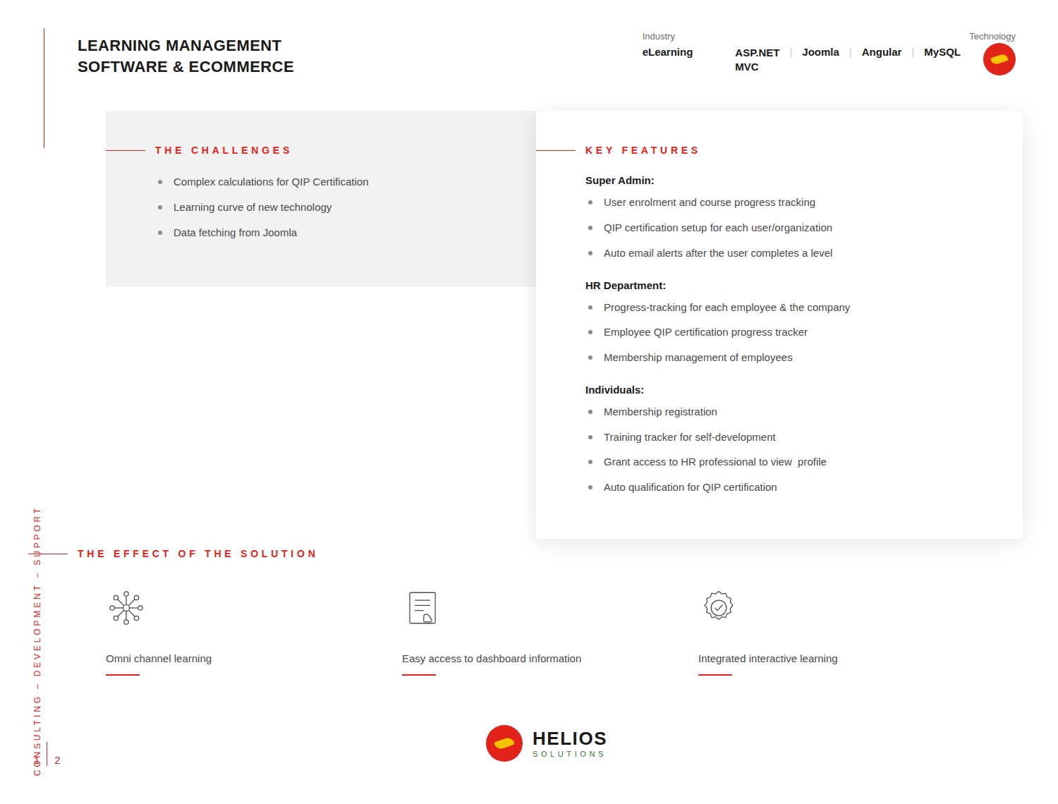CONSULTING – DEVELOPMENT – SUPPORT
Learning Management
Software & eCommerce
Industry eLearning
Technology
ASP.NET
MVC | Joomla | Angular | MySQL
The Challenges
Complex calculations for QIP Certification
Learning curve of new technology
Data fetching from Joomla
Key Features
Super Admin:
User enrolment and course progress tracking
QIP certification setup for each user/organization
Auto email alerts after the user completes a level
HR Department:
Progress-tracking for each employee & the company
Employee QIP certification progress tracker
Membership management of employees
Individuals:
Membership registration
Training tracker for self-development
Grant access to HR professional to view profile
Auto qualification for QIP certification
The Effect of the Solution
Omni channel learning
Easy access to dashboard information
Integrated interactive learning
HELIOS SOLUTIONS
1 2